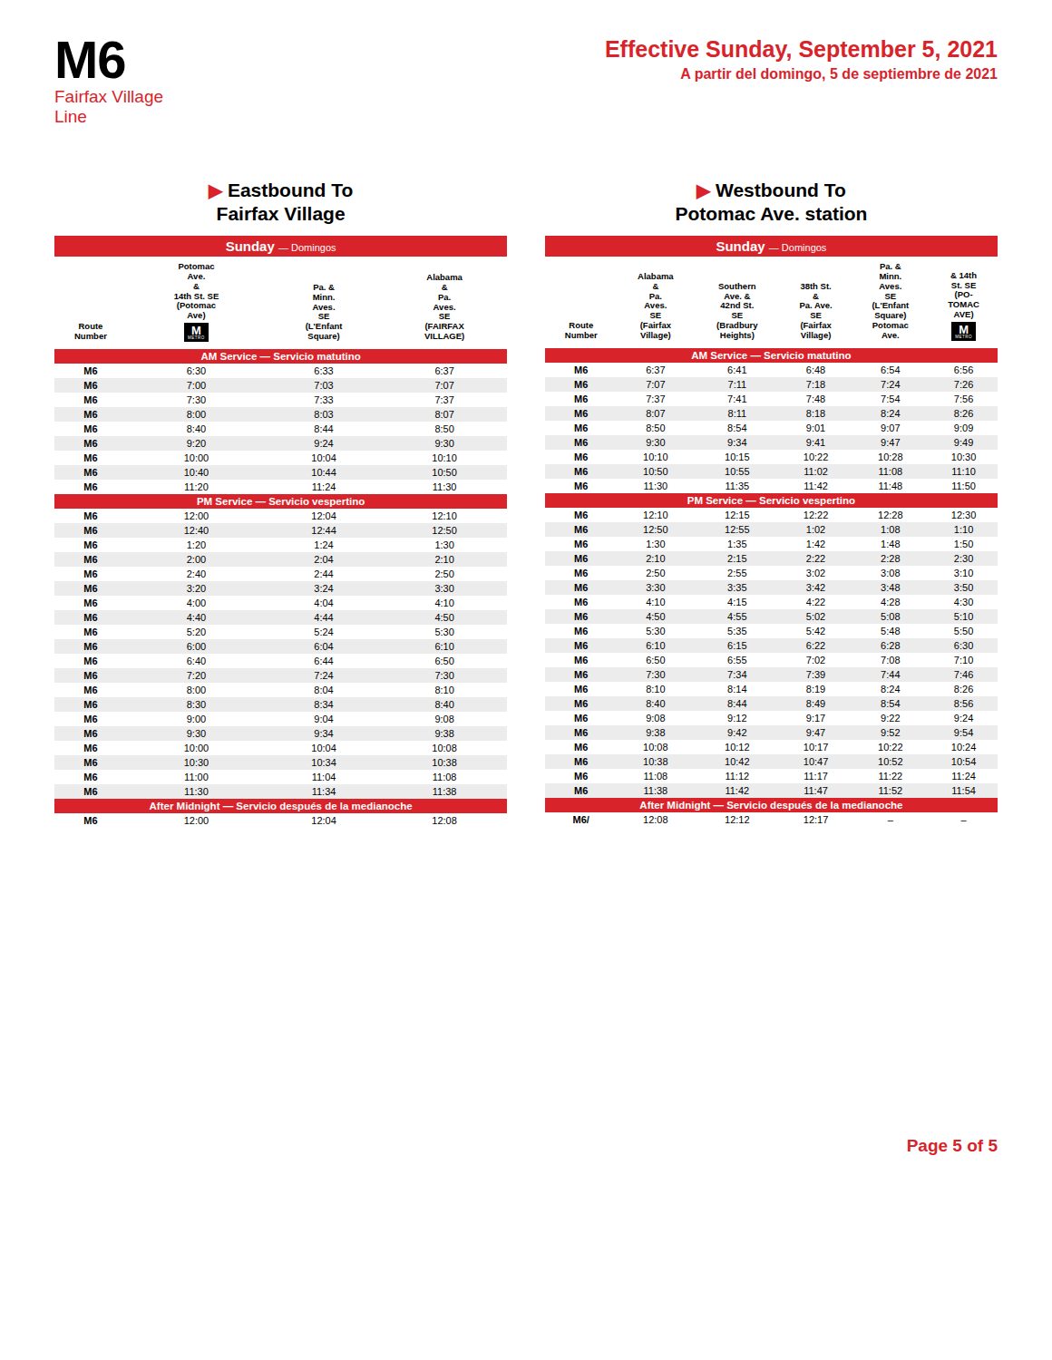M6
Fairfax Village
Line
Effective Sunday, September 5, 2021
A partir del domingo, 5 de septiembre de 2021
▶Eastbound To
Fairfax Village
Sunday — Domingos
| Route Number | Potomac Ave. & 14th St. SE (Potomac Ave) M METRO | Pa. & Minn. Aves. SE (L'Enfant Square) | Alabama & Pa. Aves. SE (FAIRFAX VILLAGE) |
| --- | --- | --- | --- |
| AM Service — Servicio matutino |
| M6 | 6:30 | 6:33 | 6:37 |
| M6 | 7:00 | 7:03 | 7:07 |
| M6 | 7:30 | 7:33 | 7:37 |
| M6 | 8:00 | 8:03 | 8:07 |
| M6 | 8:40 | 8:44 | 8:50 |
| M6 | 9:20 | 9:24 | 9:30 |
| M6 | 10:00 | 10:04 | 10:10 |
| M6 | 10:40 | 10:44 | 10:50 |
| M6 | 11:20 | 11:24 | 11:30 |
| PM Service — Servicio vespertino |
| M6 | 12:00 | 12:04 | 12:10 |
| M6 | 12:40 | 12:44 | 12:50 |
| M6 | 1:20 | 1:24 | 1:30 |
| M6 | 2:00 | 2:04 | 2:10 |
| M6 | 2:40 | 2:44 | 2:50 |
| M6 | 3:20 | 3:24 | 3:30 |
| M6 | 4:00 | 4:04 | 4:10 |
| M6 | 4:40 | 4:44 | 4:50 |
| M6 | 5:20 | 5:24 | 5:30 |
| M6 | 6:00 | 6:04 | 6:10 |
| M6 | 6:40 | 6:44 | 6:50 |
| M6 | 7:20 | 7:24 | 7:30 |
| M6 | 8:00 | 8:04 | 8:10 |
| M6 | 8:30 | 8:34 | 8:40 |
| M6 | 9:00 | 9:04 | 9:08 |
| M6 | 9:30 | 9:34 | 9:38 |
| M6 | 10:00 | 10:04 | 10:08 |
| M6 | 10:30 | 10:34 | 10:38 |
| M6 | 11:00 | 11:04 | 11:08 |
| M6 | 11:30 | 11:34 | 11:38 |
| After Midnight — Servicio después de la medianoche |
| M6 | 12:00 | 12:04 | 12:08 |
▶Westbound To
Potomac Ave. station
Sunday — Domingos
| Route Number | Alabama & Pa. Aves. SE (Fairfax Village) | Southern Ave. & 42nd St. SE (Bradbury Heights) | 38th St. & Pa. Ave. SE (Fairfax Village) | Pa. & Minn. Aves. SE (L'Enfant Square) Potomac Ave. | & 14th St. SE (PO- TOMAC AVE) M METRO |
| --- | --- | --- | --- | --- | --- |
| AM Service — Servicio matutino |
| M6 | 6:37 | 6:41 | 6:48 | 6:54 | 6:56 |
| M6 | 7:07 | 7:11 | 7:18 | 7:24 | 7:26 |
| M6 | 7:37 | 7:41 | 7:48 | 7:54 | 7:56 |
| M6 | 8:07 | 8:11 | 8:18 | 8:24 | 8:26 |
| M6 | 8:50 | 8:54 | 9:01 | 9:07 | 9:09 |
| M6 | 9:30 | 9:34 | 9:41 | 9:47 | 9:49 |
| M6 | 10:10 | 10:15 | 10:22 | 10:28 | 10:30 |
| M6 | 10:50 | 10:55 | 11:02 | 11:08 | 11:10 |
| M6 | 11:30 | 11:35 | 11:42 | 11:48 | 11:50 |
| PM Service — Servicio vespertino |
| M6 | 12:10 | 12:15 | 12:22 | 12:28 | 12:30 |
| M6 | 12:50 | 12:55 | 1:02 | 1:08 | 1:10 |
| M6 | 1:30 | 1:35 | 1:42 | 1:48 | 1:50 |
| M6 | 2:10 | 2:15 | 2:22 | 2:28 | 2:30 |
| M6 | 2:50 | 2:55 | 3:02 | 3:08 | 3:10 |
| M6 | 3:30 | 3:35 | 3:42 | 3:48 | 3:50 |
| M6 | 4:10 | 4:15 | 4:22 | 4:28 | 4:30 |
| M6 | 4:50 | 4:55 | 5:02 | 5:08 | 5:10 |
| M6 | 5:30 | 5:35 | 5:42 | 5:48 | 5:50 |
| M6 | 6:10 | 6:15 | 6:22 | 6:28 | 6:30 |
| M6 | 6:50 | 6:55 | 7:02 | 7:08 | 7:10 |
| M6 | 7:30 | 7:34 | 7:39 | 7:44 | 7:46 |
| M6 | 8:10 | 8:14 | 8:19 | 8:24 | 8:26 |
| M6 | 8:40 | 8:44 | 8:49 | 8:54 | 8:56 |
| M6 | 9:08 | 9:12 | 9:17 | 9:22 | 9:24 |
| M6 | 9:38 | 9:42 | 9:47 | 9:52 | 9:54 |
| M6 | 10:08 | 10:12 | 10:17 | 10:22 | 10:24 |
| M6 | 10:38 | 10:42 | 10:47 | 10:52 | 10:54 |
| M6 | 11:08 | 11:12 | 11:17 | 11:22 | 11:24 |
| M6 | 11:38 | 11:42 | 11:47 | 11:52 | 11:54 |
| After Midnight — Servicio después de la medianoche |
| M6/ | 12:08 | 12:12 | 12:17 | – | – |
Page 5 of 5